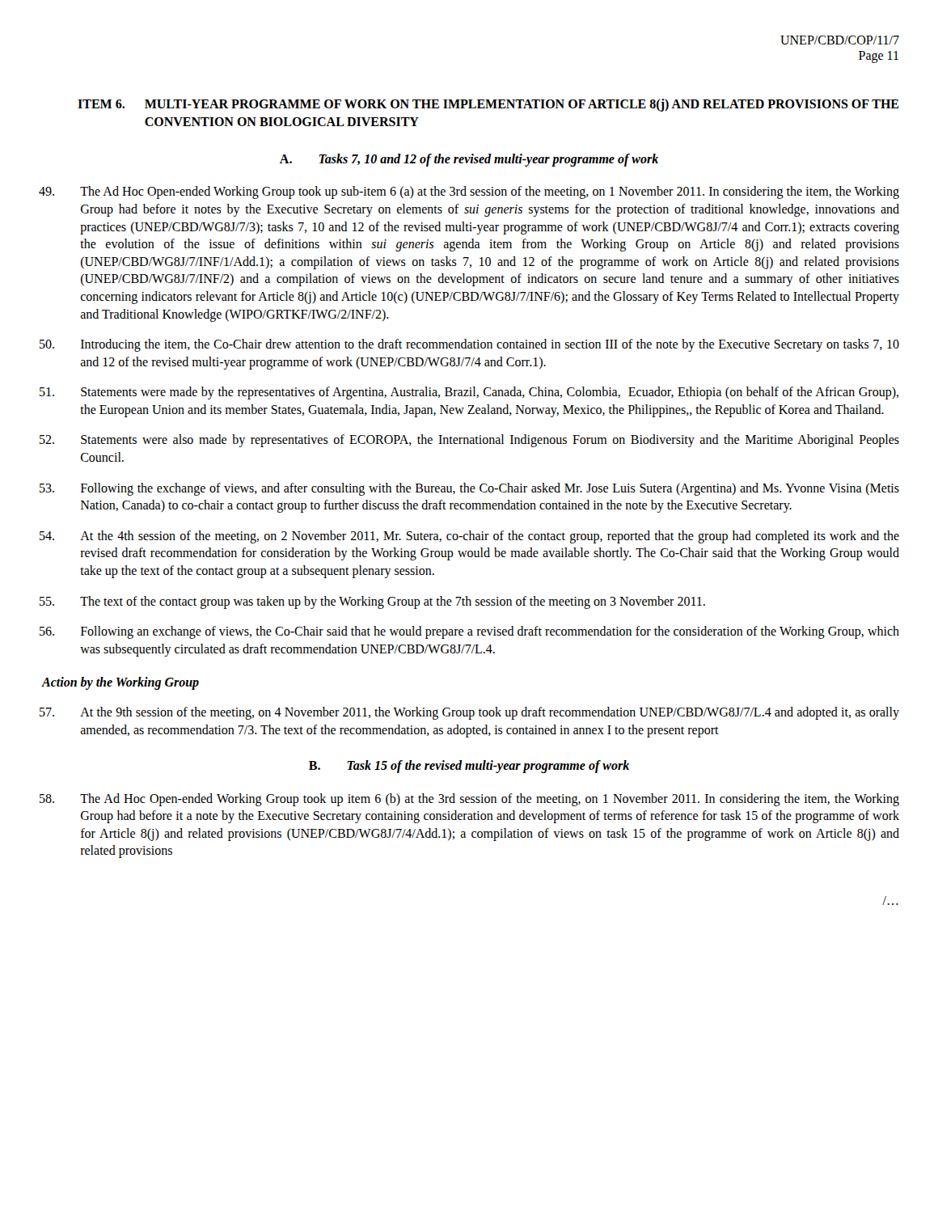UNEP/CBD/COP/11/7
Page 11
ITEM 6. MULTI-YEAR PROGRAMME OF WORK ON THE IMPLEMENTATION OF ARTICLE 8(j) AND RELATED PROVISIONS OF THE CONVENTION ON BIOLOGICAL DIVERSITY
A.  Tasks 7, 10 and 12 of the revised multi-year programme of work
49. The Ad Hoc Open-ended Working Group took up sub-item 6 (a) at the 3rd session of the meeting, on 1 November 2011. In considering the item, the Working Group had before it notes by the Executive Secretary on elements of sui generis systems for the protection of traditional knowledge, innovations and practices (UNEP/CBD/WG8J/7/3); tasks 7, 10 and 12 of the revised multi-year programme of work (UNEP/CBD/WG8J/7/4 and Corr.1); extracts covering the evolution of the issue of definitions within sui generis agenda item from the Working Group on Article 8(j) and related provisions (UNEP/CBD/WG8J/7/INF/1/Add.1); a compilation of views on tasks 7, 10 and 12 of the programme of work on Article 8(j) and related provisions (UNEP/CBD/WG8J/7/INF/2) and a compilation of views on the development of indicators on secure land tenure and a summary of other initiatives concerning indicators relevant for Article 8(j) and Article 10(c) (UNEP/CBD/WG8J/7/INF/6); and the Glossary of Key Terms Related to Intellectual Property and Traditional Knowledge (WIPO/GRTKF/IWG/2/INF/2).
50. Introducing the item, the Co-Chair drew attention to the draft recommendation contained in section III of the note by the Executive Secretary on tasks 7, 10 and 12 of the revised multi-year programme of work (UNEP/CBD/WG8J/7/4 and Corr.1).
51. Statements were made by the representatives of Argentina, Australia, Brazil, Canada, China, Colombia, Ecuador, Ethiopia (on behalf of the African Group), the European Union and its member States, Guatemala, India, Japan, New Zealand, Norway, Mexico, the Philippines,, the Republic of Korea and Thailand.
52. Statements were also made by representatives of ECOROPA, the International Indigenous Forum on Biodiversity and the Maritime Aboriginal Peoples Council.
53. Following the exchange of views, and after consulting with the Bureau, the Co-Chair asked Mr. Jose Luis Sutera (Argentina) and Ms. Yvonne Visina (Metis Nation, Canada) to co-chair a contact group to further discuss the draft recommendation contained in the note by the Executive Secretary.
54. At the 4th session of the meeting, on 2 November 2011, Mr. Sutera, co-chair of the contact group, reported that the group had completed its work and the revised draft recommendation for consideration by the Working Group would be made available shortly. The Co-Chair said that the Working Group would take up the text of the contact group at a subsequent plenary session.
55. The text of the contact group was taken up by the Working Group at the 7th session of the meeting on 3 November 2011.
56. Following an exchange of views, the Co-Chair said that he would prepare a revised draft recommendation for the consideration of the Working Group, which was subsequently circulated as draft recommendation UNEP/CBD/WG8J/7/L.4.
Action by the Working Group
57. At the 9th session of the meeting, on 4 November 2011, the Working Group took up draft recommendation UNEP/CBD/WG8J/7/L.4 and adopted it, as orally amended, as recommendation 7/3. The text of the recommendation, as adopted, is contained in annex I to the present report
B.  Task 15 of the revised multi-year programme of work
58. The Ad Hoc Open-ended Working Group took up item 6 (b) at the 3rd session of the meeting, on 1 November 2011. In considering the item, the Working Group had before it a note by the Executive Secretary containing consideration and development of terms of reference for task 15 of the programme of work for Article 8(j) and related provisions (UNEP/CBD/WG8J/7/4/Add.1); a compilation of views on task 15 of the programme of work on Article 8(j) and related provisions
/…